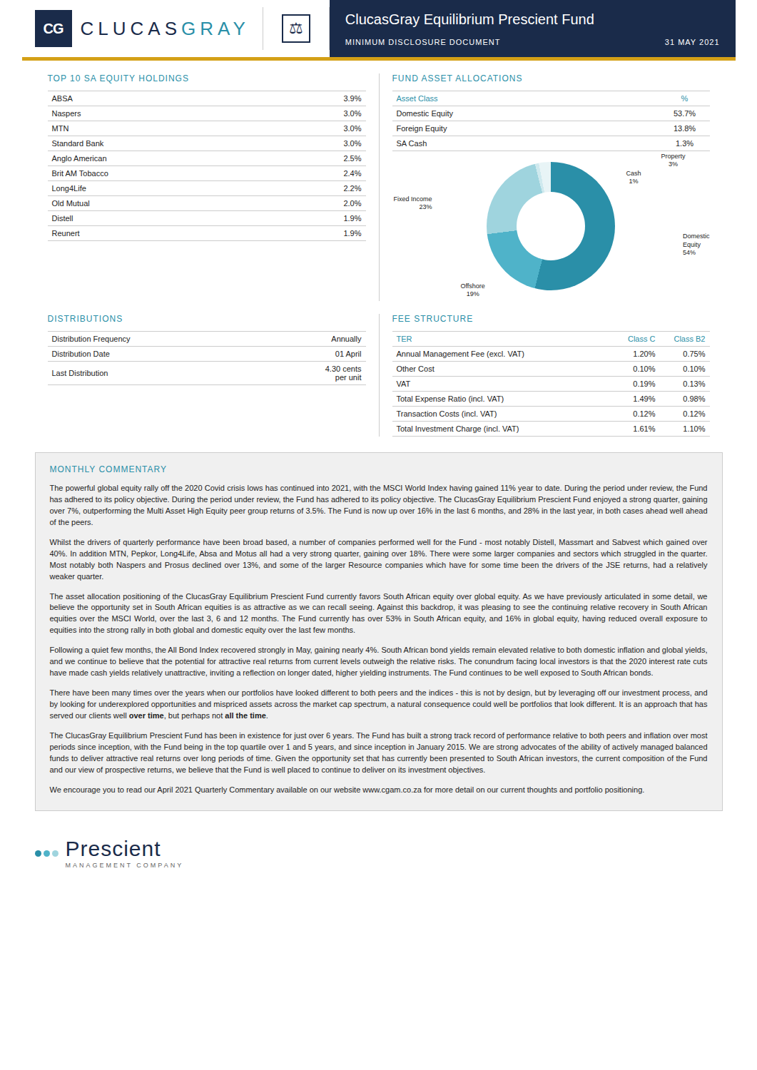CG
CLUCAS GRAY
⚖
ClucasGray Equilibrium Prescient Fund
MINIMUM DISCLOSURE DOCUMENT 31 MAY 2021
Top 10 SA Equity Holdings
| ABSA | 3.9% |
| Naspers | 3.0% |
| MTN | 3.0% |
| Standard Bank | 3.0% |
| Anglo American | 2.5% |
| Brit AM Tobacco | 2.4% |
| Long4Life | 2.2% |
| Old Mutual | 2.0% |
| Distell | 1.9% |
| Reunert | 1.9% |
Fund Asset Allocations
| Asset Class | % |
| --- | --- |
| Domestic Equity | 53.7% |
| Foreign Equity | 13.8% |
| SA Cash | 1.3% |
Property
3%
Cash
1%
Fixed Income
23%
Offshore
19%
Domestic
Equity
54%
Distributions
| Distribution Frequency | Annually |
| Distribution Date | 01 April |
| Last Distribution | 4.30 cents per unit |
Fee Structure
| TER | Class C | Class B2 |
| --- | --- | --- |
| Annual Management Fee (excl. VAT) | 1.20% | 0.75% |
| Other Cost | 0.10% | 0.10% |
| VAT | 0.19% | 0.13% |
| Total Expense Ratio (incl. VAT) | 1.49% | 0.98% |
| Transaction Costs (incl. VAT) | 0.12% | 0.12% |
| Total Investment Charge (incl. VAT) | 1.61% | 1.10% |
Monthly Commentary
The powerful global equity rally off the 2020 Covid crisis lows has continued into 2021, with the MSCI World Index having gained 11% year to date. During the period under review, the Fund has adhered to its policy objective. During the period under review, the Fund has adhered to its policy objective. The ClucasGray Equilibrium Prescient Fund enjoyed a strong quarter, gaining over 7%, outperforming the Multi Asset High Equity peer group returns of 3.5%. The Fund is now up over 16% in the last 6 months, and 28% in the last year, in both cases ahead well ahead of the peers.
Whilst the drivers of quarterly performance have been broad based, a number of companies performed well for the Fund - most notably Distell, Massmart and Sabvest which gained over 40%. In addition MTN, Pepkor, Long4Life, Absa and Motus all had a very strong quarter, gaining over 18%. There were some larger companies and sectors which struggled in the quarter. Most notably both Naspers and Prosus declined over 13%, and some of the larger Resource companies which have for some time been the drivers of the JSE returns, had a relatively weaker quarter.
The asset allocation positioning of the ClucasGray Equilibrium Prescient Fund currently favors South African equity over global equity. As we have previously articulated in some detail, we believe the opportunity set in South African equities is as attractive as we can recall seeing. Against this backdrop, it was pleasing to see the continuing relative recovery in South African equities over the MSCI World, over the last 3, 6 and 12 months. The Fund currently has over 53% in South African equity, and 16% in global equity, having reduced overall exposure to equities into the strong rally in both global and domestic equity over the last few months.
Following a quiet few months, the All Bond Index recovered strongly in May, gaining nearly 4%. South African bond yields remain elevated relative to both domestic inflation and global yields, and we continue to believe that the potential for attractive real returns from current levels outweigh the relative risks. The conundrum facing local investors is that the 2020 interest rate cuts have made cash yields relatively unattractive, inviting a reflection on longer dated, higher yielding instruments. The Fund continues to be well exposed to South African bonds.
There have been many times over the years when our portfolios have looked different to both peers and the indices - this is not by design, but by leveraging off our investment process, and by looking for underexplored opportunities and mispriced assets across the market cap spectrum, a natural consequence could well be portfolios that look different. It is an approach that has served our clients well over time, but perhaps not all the time.
The ClucasGray Equilibrium Prescient Fund has been in existence for just over 6 years. The Fund has built a strong track record of performance relative to both peers and inflation over most periods since inception, with the Fund being in the top quartile over 1 and 5 years, and since inception in January 2015. We are strong advocates of the ability of actively managed balanced funds to deliver attractive real returns over long periods of time. Given the opportunity set that has currently been presented to South African investors, the current composition of the Fund and our view of prospective returns, we believe that the Fund is well placed to continue to deliver on its investment objectives.
We encourage you to read our April 2021 Quarterly Commentary available on our website www.cgam.co.za for more detail on our current thoughts and portfolio positioning.
Prescient
MANAGEMENT COMPANY